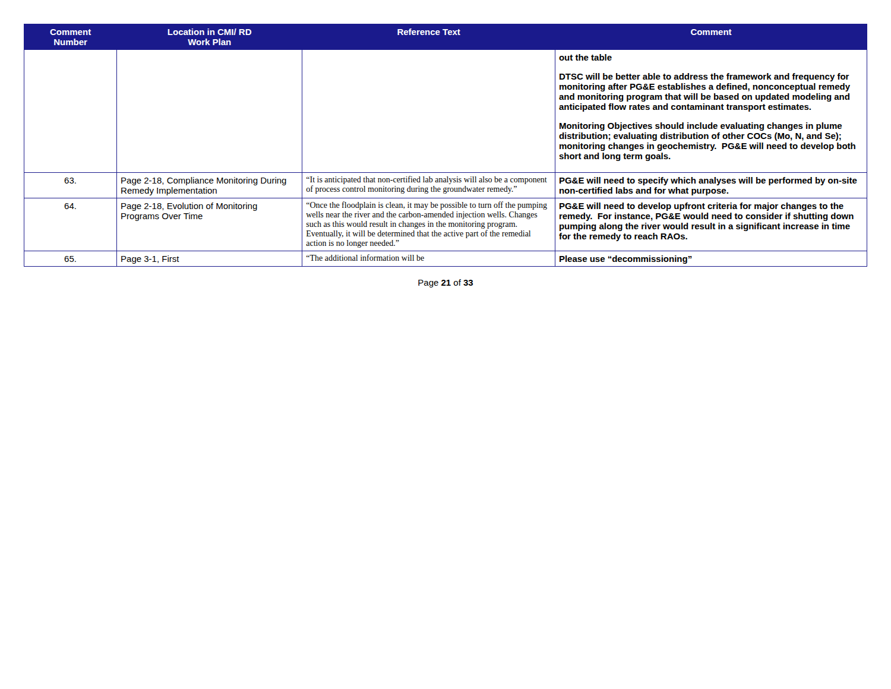| Comment Number | Location in CMI/ RD Work Plan | Reference Text | Comment |
| --- | --- | --- | --- |
| | | | out the table DTSC will be better able to address the framework and frequency for monitoring after PG&E establishes a defined, nonconceptual remedy and monitoring program that will be based on updated modeling and anticipated flow rates and contaminant transport estimates. Monitoring Objectives should include evaluating changes in plume distribution; evaluating distribution of other COCs (Mo, N, and Se); monitoring changes in geochemistry. PG&E will need to develop both short and long term goals. |
| 63. | Page 2-18, Compliance Monitoring During Remedy Implementation | “It is anticipated that non-certified lab analysis will also be a component of process control monitoring during the groundwater remedy.” | PG&E will need to specify which analyses will be performed by on-site non-certified labs and for what purpose. |
| 64. | Page 2-18, Evolution of Monitoring Programs Over Time | “Once the floodplain is clean, it may be possible to turn off the pumping wells near the river and the carbon-amended injection wells. Changes such as this would result in changes in the monitoring program. Eventually, it will be determined that the active part of the remedial action is no longer needed.” | PG&E will need to develop upfront criteria for major changes to the remedy. For instance, PG&E would need to consider if shutting down pumping along the river would result in a significant increase in time for the remedy to reach RAOs. |
| 65. | Page 3-1, First | “The additional information will be | Please use “decommissioning” |
Page 21 of 33